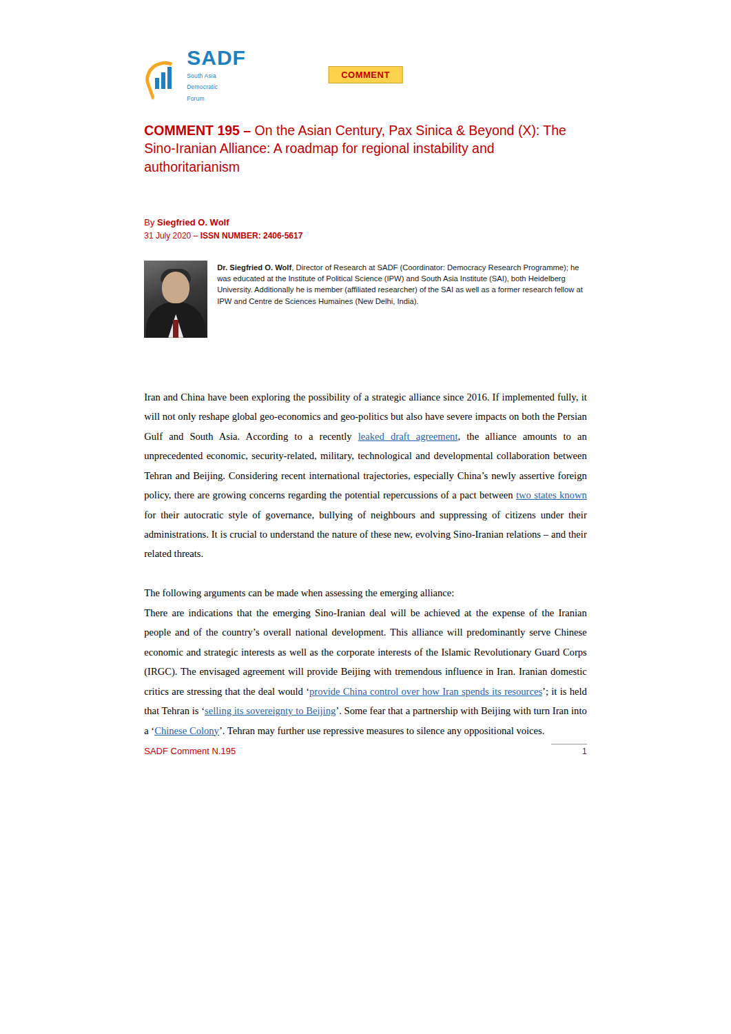SADF
South Asia
Democratic
Forum
COMMENT
COMMENT 195 – On the Asian Century, Pax Sinica & Beyond (X): The Sino-Iranian Alliance: A roadmap for regional instability and authoritarianism
By Siegfried O. Wolf
31 July 2020 – ISSN NUMBER: 2406-5617
Dr. Siegfried O. Wolf, Director of Research at SADF (Coordinator: Democracy Research Programme); he was educated at the Institute of Political Science (IPW) and South Asia Institute (SAI), both Heidelberg University. Additionally he is member (affiliated researcher) of the SAI as well as a former research fellow at IPW and Centre de Sciences Humaines (New Delhi, India).
Iran and China have been exploring the possibility of a strategic alliance since 2016. If implemented fully, it will not only reshape global geo-economics and geo-politics but also have severe impacts on both the Persian Gulf and South Asia. According to a recently leaked draft agreement, the alliance amounts to an unprecedented economic, security-related, military, technological and developmental collaboration between Tehran and Beijing. Considering recent international trajectories, especially China’s newly assertive foreign policy, there are growing concerns regarding the potential repercussions of a pact between two states known for their autocratic style of governance, bullying of neighbours and suppressing of citizens under their administrations. It is crucial to understand the nature of these new, evolving Sino-Iranian relations – and their related threats.
The following arguments can be made when assessing the emerging alliance:
There are indications that the emerging Sino-Iranian deal will be achieved at the expense of the Iranian people and of the country’s overall national development. This alliance will predominantly serve Chinese economic and strategic interests as well as the corporate interests of the Islamic Revolutionary Guard Corps (IRGC). The envisaged agreement will provide Beijing with tremendous influence in Iran. Iranian domestic critics are stressing that the deal would ‘provide China control over how Iran spends its resources’; it is held that Tehran is ‘selling its sovereignty to Beijing’. Some fear that a partnership with Beijing with turn Iran into a ‘Chinese Colony’. Tehran may further use repressive measures to silence any oppositional voices.
SADF Comment N.195
1